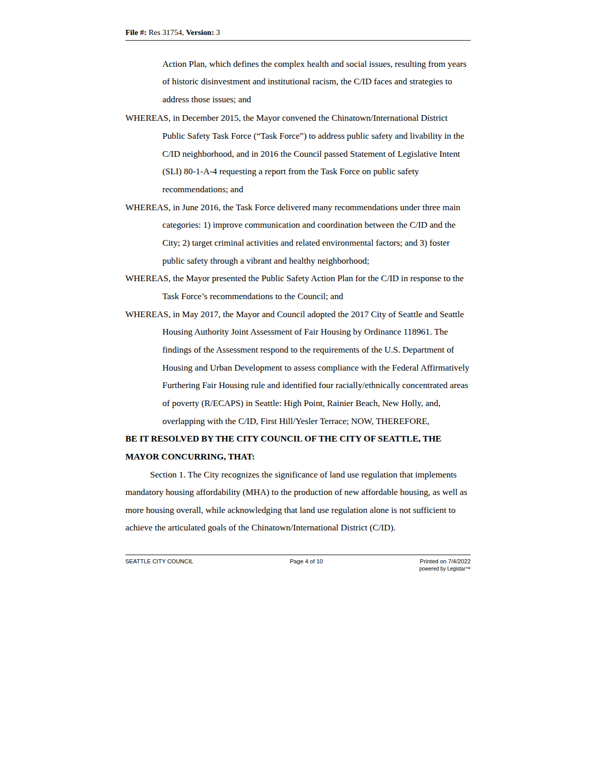File #: Res 31754, Version: 3
Action Plan, which defines the complex health and social issues, resulting from years of historic disinvestment and institutional racism, the C/ID faces and strategies to address those issues; and
WHEREAS, in December 2015, the Mayor convened the Chinatown/International District Public Safety Task Force (“Task Force”) to address public safety and livability in the C/ID neighborhood, and in 2016 the Council passed Statement of Legislative Intent (SLI) 80-1-A-4 requesting a report from the Task Force on public safety recommendations; and
WHEREAS, in June 2016, the Task Force delivered many recommendations under three main categories: 1) improve communication and coordination between the C/ID and the City; 2) target criminal activities and related environmental factors; and 3) foster public safety through a vibrant and healthy neighborhood;
WHEREAS, the Mayor presented the Public Safety Action Plan for the C/ID in response to the Task Force’s recommendations to the Council; and
WHEREAS, in May 2017, the Mayor and Council adopted the 2017 City of Seattle and Seattle Housing Authority Joint Assessment of Fair Housing by Ordinance 118961. The findings of the Assessment respond to the requirements of the U.S. Department of Housing and Urban Development to assess compliance with the Federal Affirmatively Furthering Fair Housing rule and identified four racially/ethnically concentrated areas of poverty (R/ECAPS) in Seattle: High Point, Rainier Beach, New Holly, and, overlapping with the C/ID, First Hill/Yesler Terrace; NOW, THEREFORE,
BE IT RESOLVED BY THE CITY COUNCIL OF THE CITY OF SEATTLE, THE MAYOR CONCURRING, THAT:
Section 1. The City recognizes the significance of land use regulation that implements mandatory housing affordability (MHA) to the production of new affordable housing, as well as more housing overall, while acknowledging that land use regulation alone is not sufficient to achieve the articulated goals of the Chinatown/International District (C/ID).
SEATTLE CITY COUNCIL
Page 4 of 10
Printed on 7/4/2022 powered by Legistar™